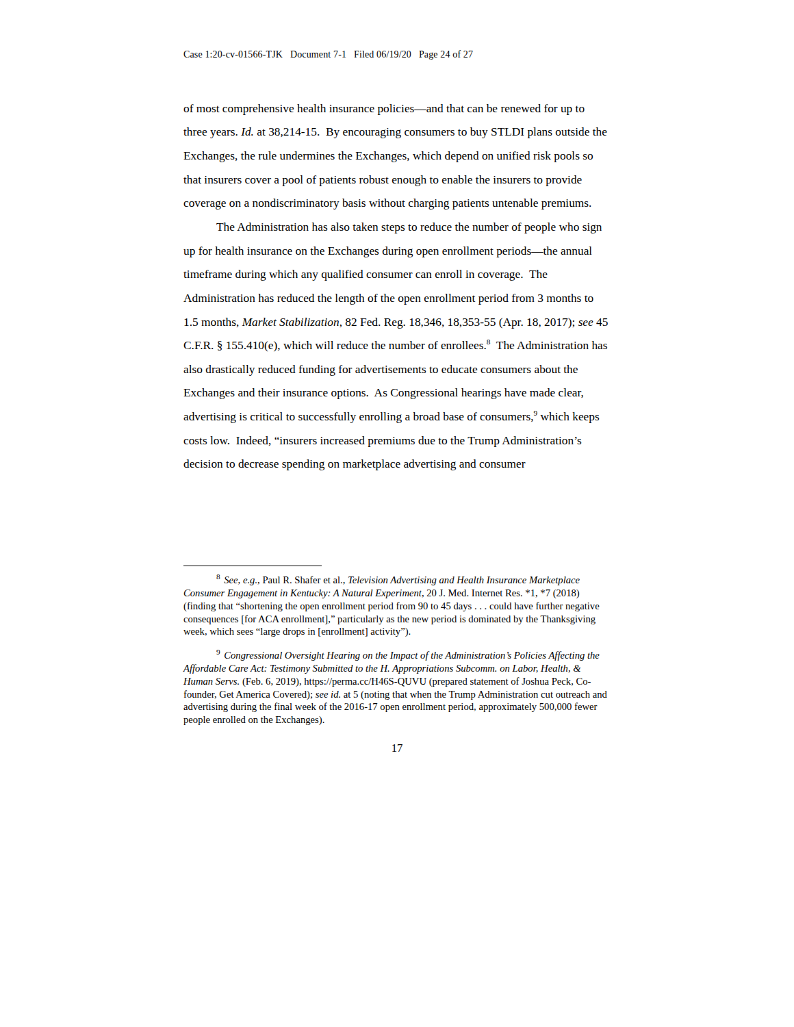Case 1:20-cv-01566-TJK Document 7-1 Filed 06/19/20 Page 24 of 27
of most comprehensive health insurance policies—and that can be renewed for up to three years. Id. at 38,214-15. By encouraging consumers to buy STLDI plans outside the Exchanges, the rule undermines the Exchanges, which depend on unified risk pools so that insurers cover a pool of patients robust enough to enable the insurers to provide coverage on a nondiscriminatory basis without charging patients untenable premiums.
The Administration has also taken steps to reduce the number of people who sign up for health insurance on the Exchanges during open enrollment periods—the annual timeframe during which any qualified consumer can enroll in coverage. The Administration has reduced the length of the open enrollment period from 3 months to 1.5 months, Market Stabilization, 82 Fed. Reg. 18,346, 18,353-55 (Apr. 18, 2017); see 45 C.F.R. § 155.410(e), which will reduce the number of enrollees.8 The Administration has also drastically reduced funding for advertisements to educate consumers about the Exchanges and their insurance options. As Congressional hearings have made clear, advertising is critical to successfully enrolling a broad base of consumers,9 which keeps costs low. Indeed, “insurers increased premiums due to the Trump Administration’s decision to decrease spending on marketplace advertising and consumer
8 See, e.g., Paul R. Shafer et al., Television Advertising and Health Insurance Marketplace Consumer Engagement in Kentucky: A Natural Experiment, 20 J. Med. Internet Res. *1, *7 (2018) (finding that “shortening the open enrollment period from 90 to 45 days . . . could have further negative consequences [for ACA enrollment],” particularly as the new period is dominated by the Thanksgiving week, which sees “large drops in [enrollment] activity”).
9 Congressional Oversight Hearing on the Impact of the Administration’s Policies Affecting the Affordable Care Act: Testimony Submitted to the H. Appropriations Subcomm. on Labor, Health, & Human Servs. (Feb. 6, 2019), https://perma.cc/H46S-QUVU (prepared statement of Joshua Peck, Co-founder, Get America Covered); see id. at 5 (noting that when the Trump Administration cut outreach and advertising during the final week of the 2016-17 open enrollment period, approximately 500,000 fewer people enrolled on the Exchanges).
17